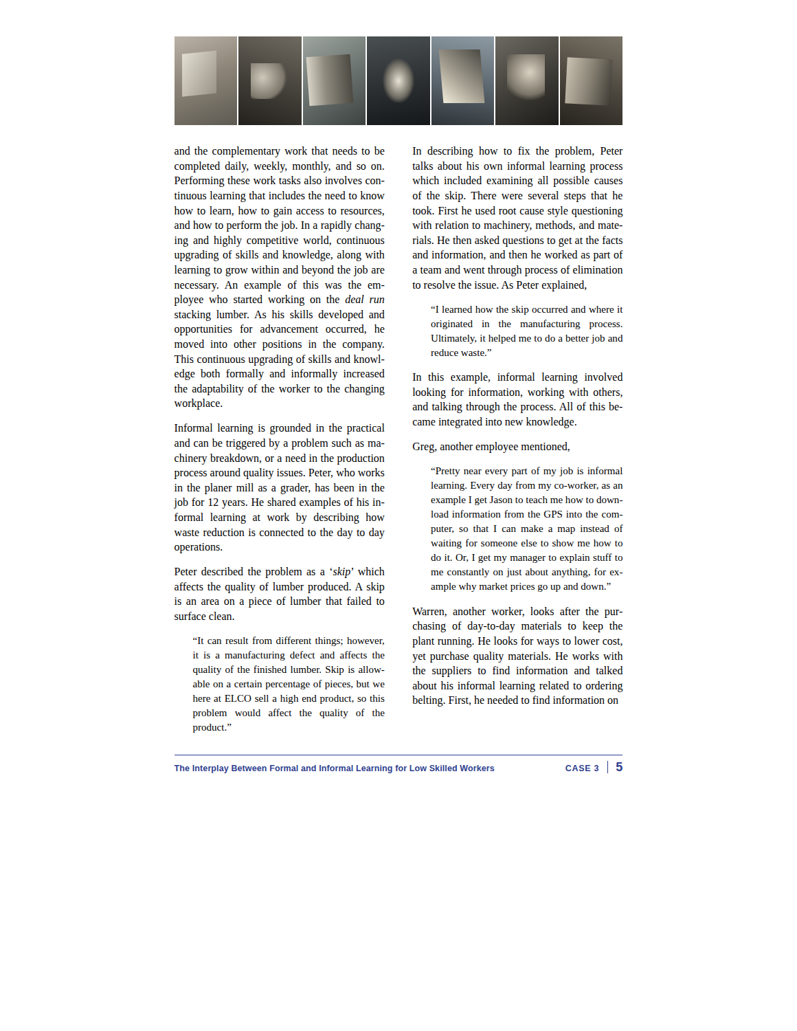and the complementary work that needs to be completed daily, weekly, monthly, and so on. Performing these work tasks also involves continuous learning that includes the need to know how to learn, how to gain access to resources, and how to perform the job. In a rapidly changing and highly competitive world, continuous upgrading of skills and knowledge, along with learning to grow within and beyond the job are necessary. An example of this was the employee who started working on the deal run stacking lumber. As his skills developed and opportunities for advancement occurred, he moved into other positions in the company. This continuous upgrading of skills and knowledge both formally and informally increased the adaptability of the worker to the changing workplace.
Informal learning is grounded in the practical and can be triggered by a problem such as machinery breakdown, or a need in the production process around quality issues. Peter, who works in the planer mill as a grader, has been in the job for 12 years. He shared examples of his informal learning at work by describing how waste reduction is connected to the day to day operations.
Peter described the problem as a ‘skip’ which affects the quality of lumber produced. A skip is an area on a piece of lumber that failed to surface clean.
“It can result from different things; however, it is a manufacturing defect and affects the quality of the finished lumber. Skip is allowable on a certain percentage of pieces, but we here at ELCO sell a high end product, so this problem would affect the quality of the product.”
In describing how to fix the problem, Peter talks about his own informal learning process which included examining all possible causes of the skip. There were several steps that he took. First he used root cause style questioning with relation to machinery, methods, and materials. He then asked questions to get at the facts and information, and then he worked as part of a team and went through process of elimination to resolve the issue. As Peter explained,
“I learned how the skip occurred and where it originated in the manufacturing process. Ultimately, it helped me to do a better job and reduce waste.”
In this example, informal learning involved looking for information, working with others, and talking through the process. All of this became integrated into new knowledge.
Greg, another employee mentioned,
“Pretty near every part of my job is informal learning. Every day from my co-worker, as an example I get Jason to teach me how to download information from the GPS into the computer, so that I can make a map instead of waiting for someone else to show me how to do it. Or, I get my manager to explain stuff to me constantly on just about anything, for example why market prices go up and down.”
Warren, another worker, looks after the purchasing of day-to-day materials to keep the plant running. He looks for ways to lower cost, yet purchase quality materials. He works with the suppliers to find information and talked about his informal learning related to ordering belting. First, he needed to find information on
The Interplay Between Formal and Informal Learning for Low Skilled Workers
CASE 3
5